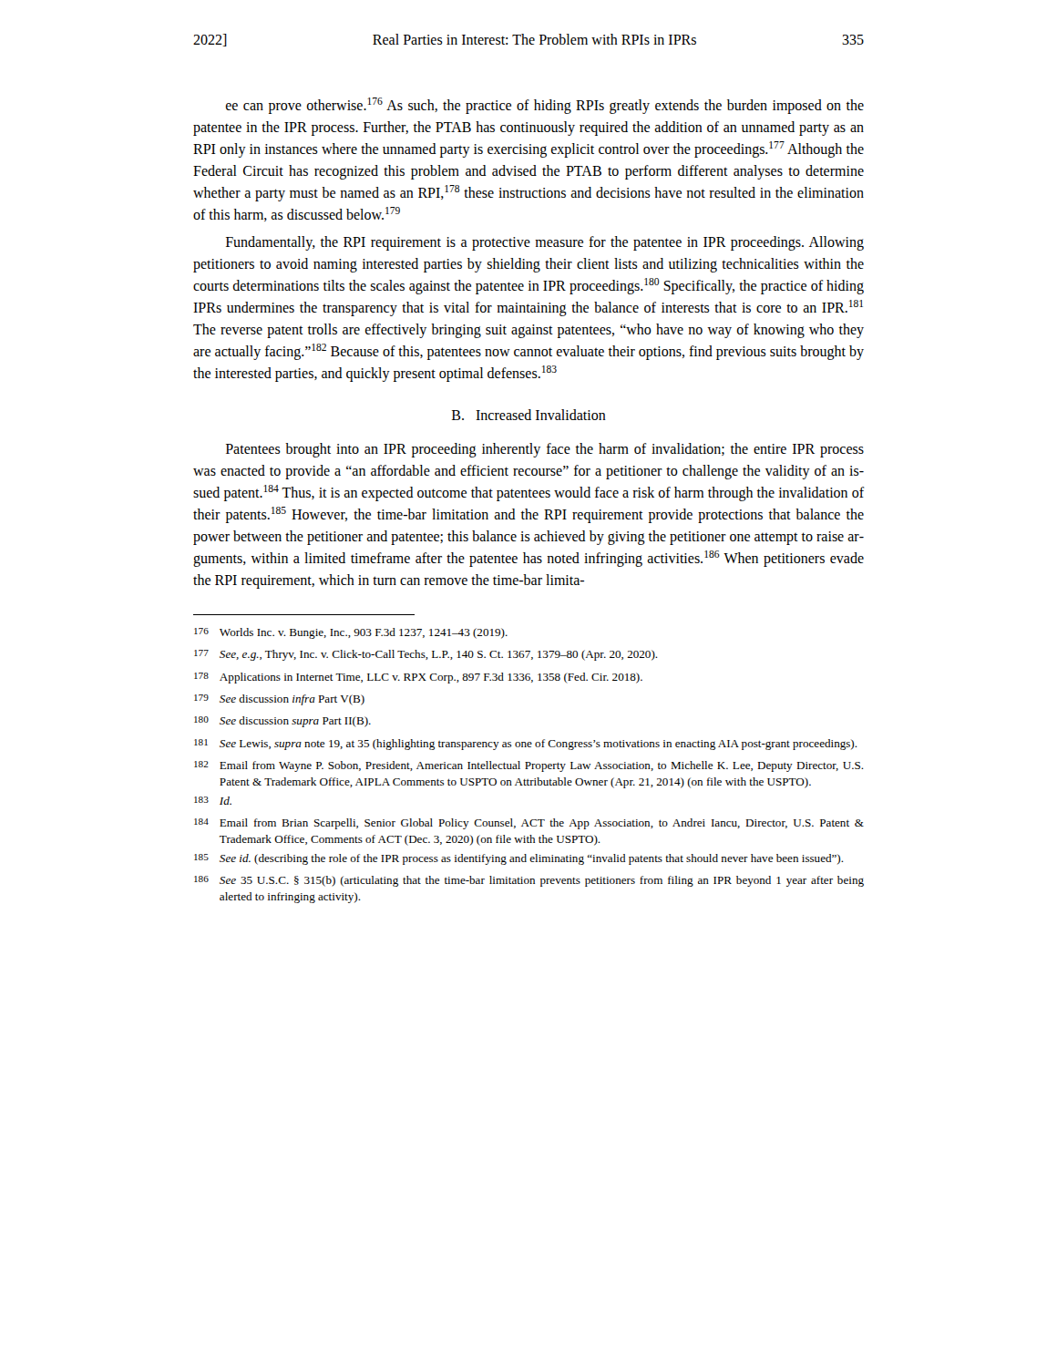2022] Real Parties in Interest: The Problem with RPIs in IPRs 335
ee can prove otherwise.176 As such, the practice of hiding RPIs greatly extends the burden imposed on the patentee in the IPR process. Further, the PTAB has continuously required the addition of an unnamed party as an RPI only in instances where the unnamed party is exercising explicit control over the proceedings.177 Although the Federal Circuit has recognized this problem and advised the PTAB to perform different analyses to determine whether a party must be named as an RPI,178 these instructions and decisions have not resulted in the elimination of this harm, as discussed below.179
Fundamentally, the RPI requirement is a protective measure for the patentee in IPR proceedings. Allowing petitioners to avoid naming interested parties by shielding their client lists and utilizing technicalities within the courts determinations tilts the scales against the patentee in IPR proceedings.180 Specifically, the practice of hiding IPRs undermines the transparency that is vital for maintaining the balance of interests that is core to an IPR.181 The reverse patent trolls are effectively bringing suit against patentees, “who have no way of knowing who they are actually facing.”182 Because of this, patentees now cannot evaluate their options, find previous suits brought by the interested parties, and quickly present optimal defenses.183
B. Increased Invalidation
Patentees brought into an IPR proceeding inherently face the harm of invalidation; the entire IPR process was enacted to provide a “an affordable and efficient recourse” for a petitioner to challenge the validity of an issued patent.184 Thus, it is an expected outcome that patentees would face a risk of harm through the invalidation of their patents.185 However, the time-bar limitation and the RPI requirement provide protections that balance the power between the petitioner and patentee; this balance is achieved by giving the petitioner one attempt to raise arguments, within a limited timeframe after the patentee has noted infringing activities.186 When petitioners evade the RPI requirement, which in turn can remove the time-bar limita-
176
Worlds Inc. v. Bungie, Inc., 903 F.3d 1237, 1241–43 (2019).
177
See, e.g., Thryv, Inc. v. Click-to-Call Techs, L.P., 140 S. Ct. 1367, 1379–80 (Apr. 20, 2020).
178
Applications in Internet Time, LLC v. RPX Corp., 897 F.3d 1336, 1358 (Fed. Cir. 2018).
179
See discussion infra Part V(B)
180
See discussion supra Part II(B).
181
See Lewis, supra note 19, at 35 (highlighting transparency as one of Congress’s motivations in enacting AIA post-grant proceedings).
182
Email from Wayne P. Sobon, President, American Intellectual Property Law Association, to Michelle K. Lee, Deputy Director, U.S. Patent & Trademark Office, AIPLA Comments to USPTO on Attributable Owner (Apr. 21, 2014) (on file with the USPTO).
183
Id.
184
Email from Brian Scarpelli, Senior Global Policy Counsel, ACT the App Association, to Andrei Iancu, Director, U.S. Patent & Trademark Office, Comments of ACT (Dec. 3, 2020) (on file with the USPTO).
185
See id. (describing the role of the IPR process as identifying and eliminating “invalid patents that should never have been issued”).
186
See 35 U.S.C. § 315(b) (articulating that the time-bar limitation prevents petitioners from filing an IPR beyond 1 year after being alerted to infringing activity).